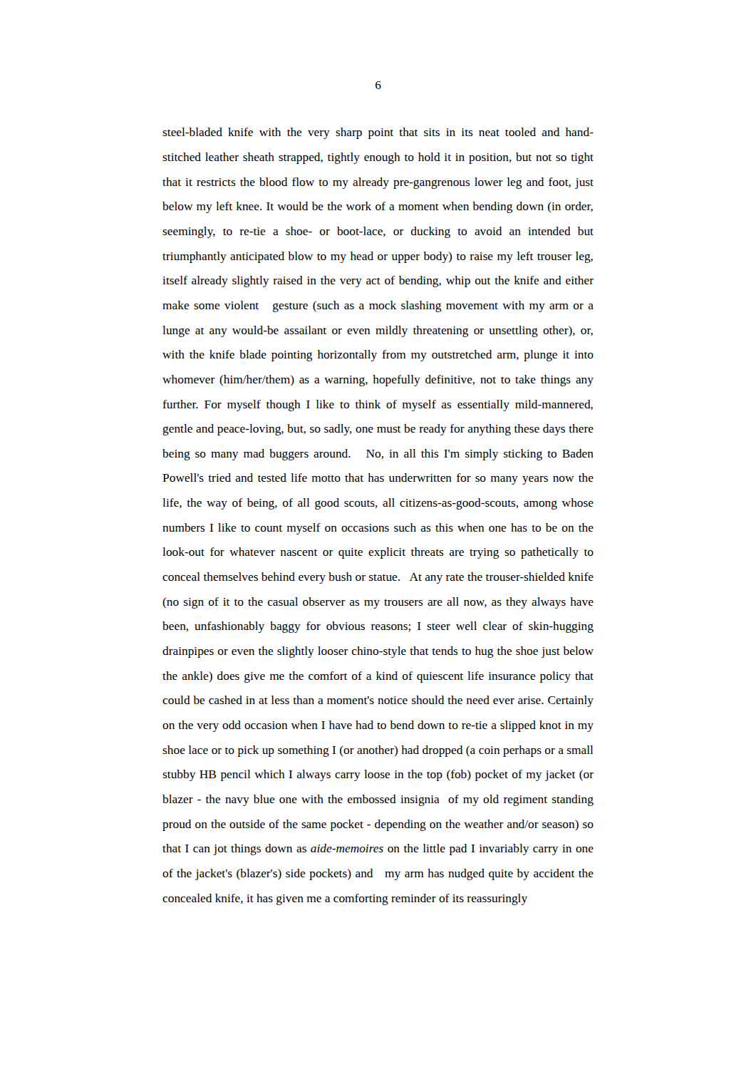6
steel-bladed knife with the very sharp point that sits in its neat tooled and hand-stitched leather sheath strapped, tightly enough to hold it in position, but not so tight that it restricts the blood flow to my already pre-gangrenous lower leg and foot, just below my left knee. It would be the work of a moment when bending down (in order, seemingly, to re-tie a shoe- or boot-lace, or ducking to avoid an intended but triumphantly anticipated blow to my head or upper body) to raise my left trouser leg, itself already slightly raised in the very act of bending, whip out the knife and either make some violent gesture (such as a mock slashing movement with my arm or a lunge at any would-be assailant or even mildly threatening or unsettling other), or, with the knife blade pointing horizontally from my outstretched arm, plunge it into whomever (him/her/them) as a warning, hopefully definitive, not to take things any further. For myself though I like to think of myself as essentially mild-mannered, gentle and peace-loving, but, so sadly, one must be ready for anything these days there being so many mad buggers around. No, in all this I'm simply sticking to Baden Powell's tried and tested life motto that has underwritten for so many years now the life, the way of being, of all good scouts, all citizens-as-good-scouts, among whose numbers I like to count myself on occasions such as this when one has to be on the look-out for whatever nascent or quite explicit threats are trying so pathetically to conceal themselves behind every bush or statue. At any rate the trouser-shielded knife (no sign of it to the casual observer as my trousers are all now, as they always have been, unfashionably baggy for obvious reasons; I steer well clear of skin-hugging drainpipes or even the slightly looser chino-style that tends to hug the shoe just below the ankle) does give me the comfort of a kind of quiescent life insurance policy that could be cashed in at less than a moment's notice should the need ever arise. Certainly on the very odd occasion when I have had to bend down to re-tie a slipped knot in my shoe lace or to pick up something I (or another) had dropped (a coin perhaps or a small stubby HB pencil which I always carry loose in the top (fob) pocket of my jacket (or blazer - the navy blue one with the embossed insignia of my old regiment standing proud on the outside of the same pocket - depending on the weather and/or season) so that I can jot things down as aide-memoires on the little pad I invariably carry in one of the jacket's (blazer's) side pockets) and my arm has nudged quite by accident the concealed knife, it has given me a comforting reminder of its reassuringly